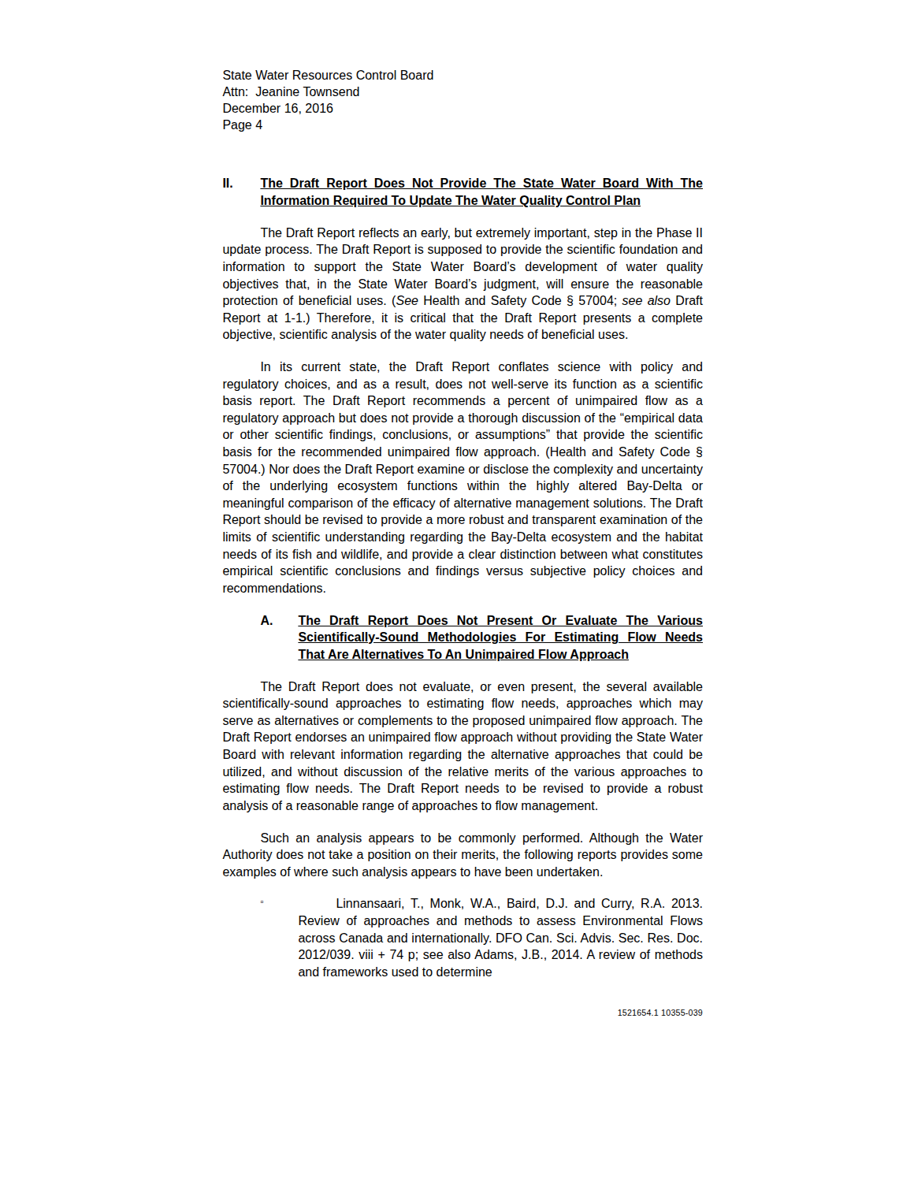State Water Resources Control Board
Attn: Jeanine Townsend
December 16, 2016
Page 4
II.
The Draft Report Does Not Provide The State Water Board With The Information Required To Update The Water Quality Control Plan
The Draft Report reflects an early, but extremely important, step in the Phase II update process. The Draft Report is supposed to provide the scientific foundation and information to support the State Water Board’s development of water quality objectives that, in the State Water Board’s judgment, will ensure the reasonable protection of beneficial uses. (See Health and Safety Code § 57004; see also Draft Report at 1-1.) Therefore, it is critical that the Draft Report presents a complete objective, scientific analysis of the water quality needs of beneficial uses.
In its current state, the Draft Report conflates science with policy and regulatory choices, and as a result, does not well-serve its function as a scientific basis report. The Draft Report recommends a percent of unimpaired flow as a regulatory approach but does not provide a thorough discussion of the “empirical data or other scientific findings, conclusions, or assumptions” that provide the scientific basis for the recommended unimpaired flow approach. (Health and Safety Code § 57004.) Nor does the Draft Report examine or disclose the complexity and uncertainty of the underlying ecosystem functions within the highly altered Bay-Delta or meaningful comparison of the efficacy of alternative management solutions. The Draft Report should be revised to provide a more robust and transparent examination of the limits of scientific understanding regarding the Bay-Delta ecosystem and the habitat needs of its fish and wildlife, and provide a clear distinction between what constitutes empirical scientific conclusions and findings versus subjective policy choices and recommendations.
A.
The Draft Report Does Not Present Or Evaluate The Various Scientifically-Sound Methodologies For Estimating Flow Needs That Are Alternatives To An Unimpaired Flow Approach
The Draft Report does not evaluate, or even present, the several available scientifically-sound approaches to estimating flow needs, approaches which may serve as alternatives or complements to the proposed unimpaired flow approach. The Draft Report endorses an unimpaired flow approach without providing the State Water Board with relevant information regarding the alternative approaches that could be utilized, and without discussion of the relative merits of the various approaches to estimating flow needs. The Draft Report needs to be revised to provide a robust analysis of a reasonable range of approaches to flow management.
Such an analysis appears to be commonly performed. Although the Water Authority does not take a position on their merits, the following reports provides some examples of where such analysis appears to have been undertaken.
▫ Linnansaari, T., Monk, W.A., Baird, D.J. and Curry, R.A. 2013. Review of approaches and methods to assess Environmental Flows across Canada and internationally. DFO Can. Sci. Advis. Sec. Res. Doc. 2012/039. viii + 74 p; see also Adams, J.B., 2014. A review of methods and frameworks used to determine
1521654.1 10355-039